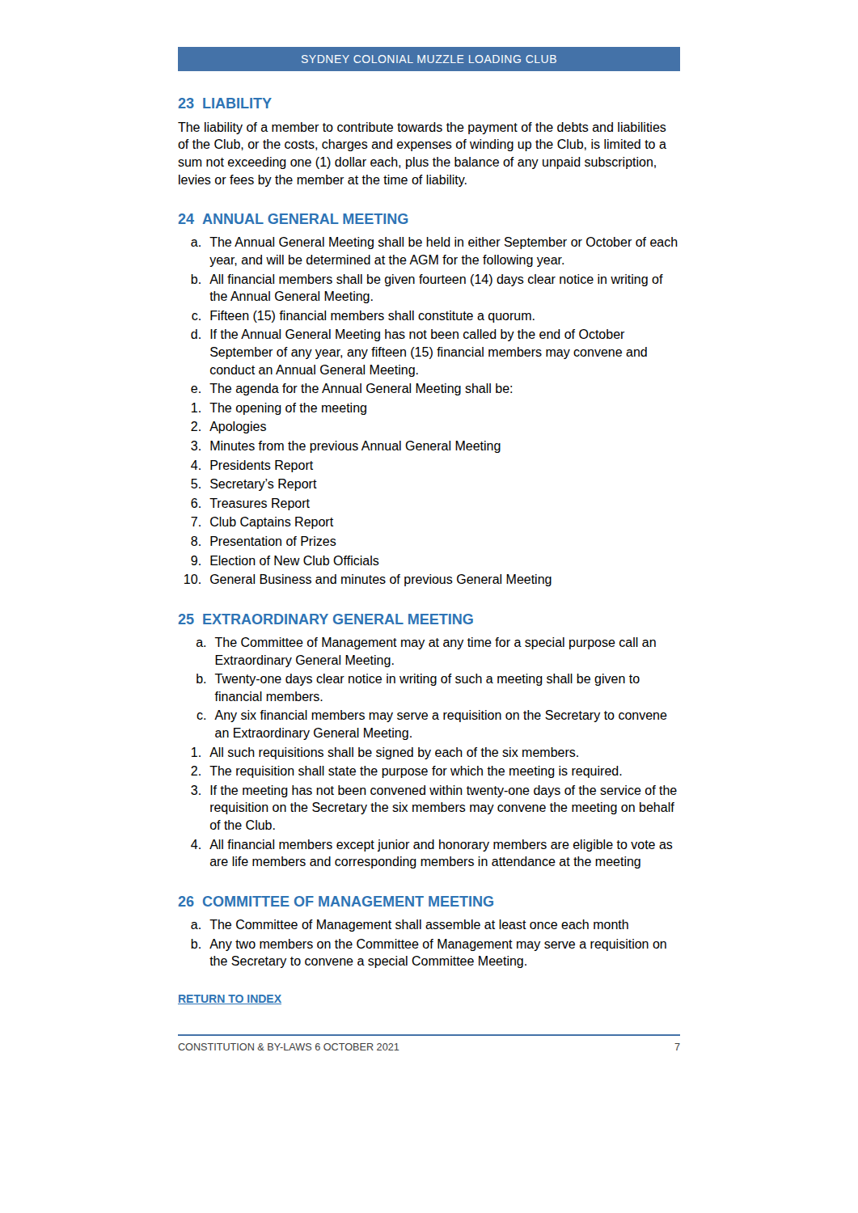SYDNEY COLONIAL MUZZLE LOADING CLUB
23 LIABILITY
The liability of a member to contribute towards the payment of the debts and liabilities of the Club, or the costs, charges and expenses of winding up the Club, is limited to a sum not exceeding one (1) dollar each, plus the balance of any unpaid subscription, levies or fees by the member at the time of liability.
24 ANNUAL GENERAL MEETING
The Annual General Meeting shall be held in either September or October of each year, and will be determined at the AGM for the following year.
All financial members shall be given fourteen (14) days clear notice in writing of the Annual General Meeting.
Fifteen (15) financial members shall constitute a quorum.
If the Annual General Meeting has not been called by the end of October September of any year, any fifteen (15) financial members may convene and conduct an Annual General Meeting.
The agenda for the Annual General Meeting shall be:
The opening of the meeting
Apologies
Minutes from the previous Annual General Meeting
Presidents Report
Secretary’s Report
Treasures Report
Club Captains Report
Presentation of Prizes
Election of New Club Officials
General Business and minutes of previous General Meeting
25 EXTRAORDINARY GENERAL MEETING
The Committee of Management may at any time for a special purpose call an Extraordinary General Meeting.
Twenty-one days clear notice in writing of such a meeting shall be given to financial members.
Any six financial members may serve a requisition on the Secretary to convene an Extraordinary General Meeting.
All such requisitions shall be signed by each of the six members.
The requisition shall state the purpose for which the meeting is required.
If the meeting has not been convened within twenty-one days of the service of the requisition on the Secretary the six members may convene the meeting on behalf of the Club.
All financial members except junior and honorary members are eligible to vote as are life members and corresponding members in attendance at the meeting
26 COMMITTEE OF MANAGEMENT MEETING
The Committee of Management shall assemble at least once each month
Any two members on the Committee of Management may serve a requisition on the Secretary to convene a special Committee Meeting.
RETURN TO INDEX
CONSTITUTION & BY-LAWS 6 OCTOBER 2021 7